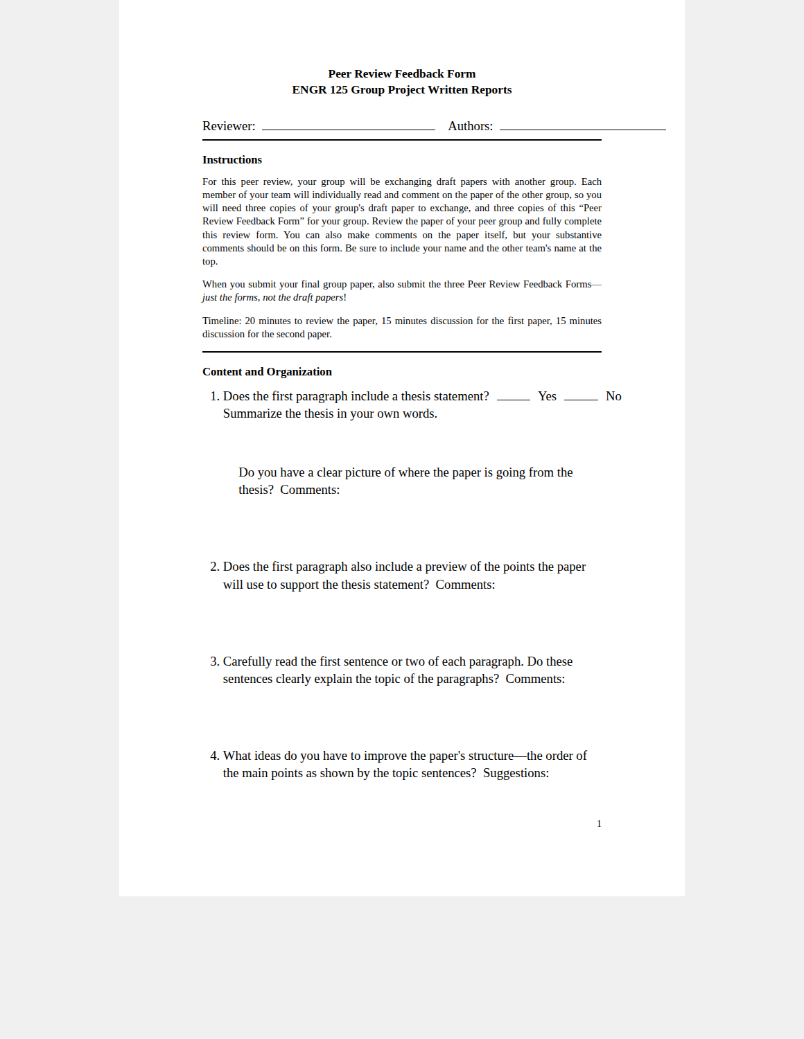Peer Review Feedback Form ENGR 125 Group Project Written Reports
Reviewer:
Authors:
Instructions
For this peer review, your group will be exchanging draft papers with another group. Each member of your team will individually read and comment on the paper of the other group, so you will need three copies of your group's draft paper to exchange, and three copies of this “Peer Review Feedback Form” for your group. Review the paper of your peer group and fully complete this review form. You can also make comments on the paper itself, but your substantive comments should be on this form. Be sure to include your name and the other team's name at the top.
When you submit your final group paper, also submit the three Peer Review Feedback Forms—just the forms, not the draft papers!
Timeline: 20 minutes to review the paper, 15 minutes discussion for the first paper, 15 minutes discussion for the second paper.
Content and Organization
Does the first paragraph include a thesis statement? Yes No Summarize the thesis in your own words. Do you have a clear picture of where the paper is going from the thesis? Comments:
Does the first paragraph also include a preview of the points the paper will use to support the thesis statement? Comments:
Carefully read the first sentence or two of each paragraph. Do these sentences clearly explain the topic of the paragraphs? Comments:
What ideas do you have to improve the paper's structure—the order of the main points as shown by the topic sentences? Suggestions:
1